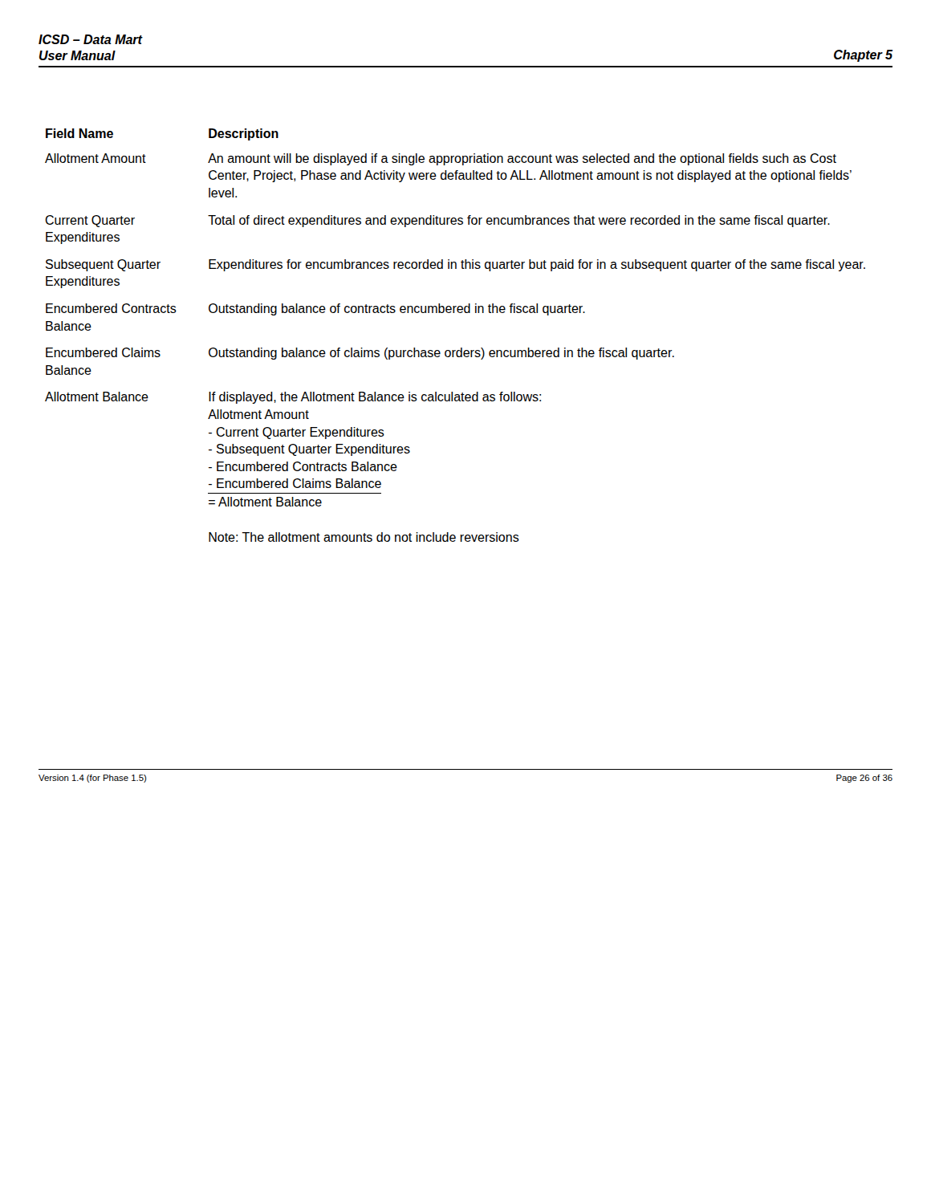ICSD – Data Mart
User Manual
Chapter 5
| Field Name | Description |
| --- | --- |
| Allotment Amount | An amount will be displayed if a single appropriation account was selected and the optional fields such as Cost Center, Project, Phase and Activity were defaulted to ALL. Allotment amount is not displayed at the optional fields’ level. |
| Current Quarter Expenditures | Total of direct expenditures and expenditures for encumbrances that were recorded in the same fiscal quarter. |
| Subsequent Quarter Expenditures | Expenditures for encumbrances recorded in this quarter but paid for in a subsequent quarter of the same fiscal year. |
| Encumbered Contracts Balance | Outstanding balance of contracts encumbered in the fiscal quarter. |
| Encumbered Claims Balance | Outstanding balance of claims (purchase orders) encumbered in the fiscal quarter. |
| Allotment Balance | If displayed, the Allotment Balance is calculated as follows: Allotment Amount - Current Quarter Expenditures - Subsequent Quarter Expenditures - Encumbered Contracts Balance - Encumbered Claims Balance = Allotment Balance Note: The allotment amounts do not include reversions |
Version 1.4 (for Phase 1.5) Page 26 of 36